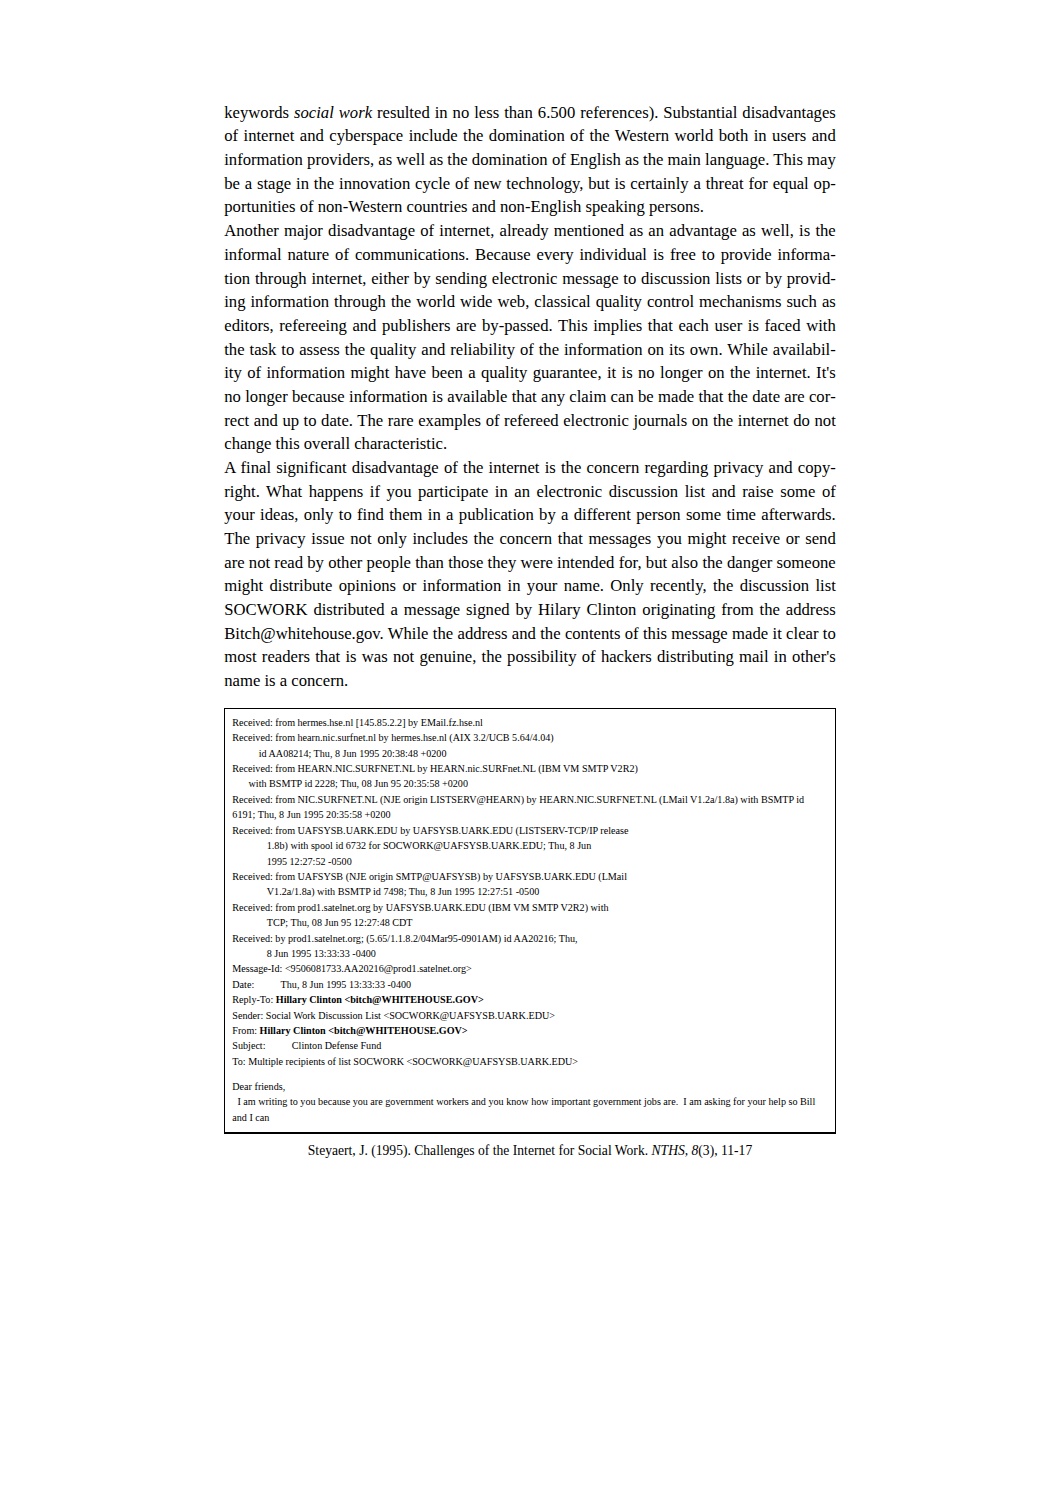keywords social work resulted in no less than 6.500 references). Substantial disadvantages of internet and cyberspace include the domination of the Western world both in users and information providers, as well as the domination of English as the main language. This may be a stage in the innovation cycle of new technology, but is certainly a threat for equal opportunities of non-Western countries and non-English speaking persons.
Another major disadvantage of internet, already mentioned as an advantage as well, is the informal nature of communications. Because every individual is free to provide information through internet, either by sending electronic message to discussion lists or by providing information through the world wide web, classical quality control mechanisms such as editors, refereeing and publishers are by-passed. This implies that each user is faced with the task to assess the quality and reliability of the information on its own. While availability of information might have been a quality guarantee, it is no longer on the internet. It's no longer because information is available that any claim can be made that the date are correct and up to date. The rare examples of refereed electronic journals on the internet do not change this overall characteristic.
A final significant disadvantage of the internet is the concern regarding privacy and copyright. What happens if you participate in an electronic discussion list and raise some of your ideas, only to find them in a publication by a different person some time afterwards. The privacy issue not only includes the concern that messages you might receive or send are not read by other people than those they were intended for, but also the danger someone might distribute opinions or information in your name. Only recently, the discussion list SOCWORK distributed a message signed by Hilary Clinton originating from the address Bitch@whitehouse.gov. While the address and the contents of this message made it clear to most readers that is was not genuine, the possibility of hackers distributing mail in other's name is a concern.
Received: from hermes.hse.nl [145.85.2.2] by EMail.fz.hse.nl
Received: from hearn.nic.surfnet.nl by hermes.hse.nl (AIX 3.2/UCB 5.64/4.04)
id AA08214; Thu, 8 Jun 1995 20:38:48 +0200
Received: from HEARN.NIC.SURFNET.NL by HEARN.nic.SURFnet.NL (IBM VM SMTP V2R2)
with BSMTP id 2228; Thu, 08 Jun 95 20:35:58 +0200
Received: from NIC.SURFNET.NL (NJE origin LISTSERV@HEARN) by HEARN.NIC.SURFNET.NL (LMail V1.2a/1.8a) with BSMTP id 6191; Thu, 8 Jun 1995 20:35:58 +0200
Received: from UAFSYSB.UARK.EDU by UAFSYSB.UARK.EDU (LISTSERV-TCP/IP release
1.8b) with spool id 6732 for SOCWORK@UAFSYSB.UARK.EDU; Thu, 8 Jun
1995 12:27:52 -0500
Received: from UAFSYSB (NJE origin SMTP@UAFSYSB) by UAFSYSB.UARK.EDU (LMail
V1.2a/1.8a) with BSMTP id 7498; Thu, 8 Jun 1995 12:27:51 -0500
Received: from prod1.satelnet.org by UAFSYSB.UARK.EDU (IBM VM SMTP V2R2) with
TCP; Thu, 08 Jun 95 12:27:48 CDT
Received: by prod1.satelnet.org; (5.65/1.1.8.2/04Mar95-0901AM) id AA20216; Thu,
8 Jun 1995 13:33:33 -0400
Message-Id: <9506081733.AA20216@prod1.satelnet.org>
Date: Thu, 8 Jun 1995 13:33:33 -0400
Reply-To: Hillary Clinton <bitch@WHITEHOUSE.GOV>
Sender: Social Work Discussion List <SOCWORK@UAFSYSB.UARK.EDU>
From: Hillary Clinton <bitch@WHITEHOUSE.GOV>
Subject: Clinton Defense Fund
To: Multiple recipients of list SOCWORK <SOCWORK@UAFSYSB.UARK.EDU>
Dear friends,
I am writing to you because you are government workers and you know how important government jobs are. I am asking for your help so Bill and I can
Steyaert, J. (1995). Challenges of the Internet for Social Work. NTHS, 8(3), 11-17